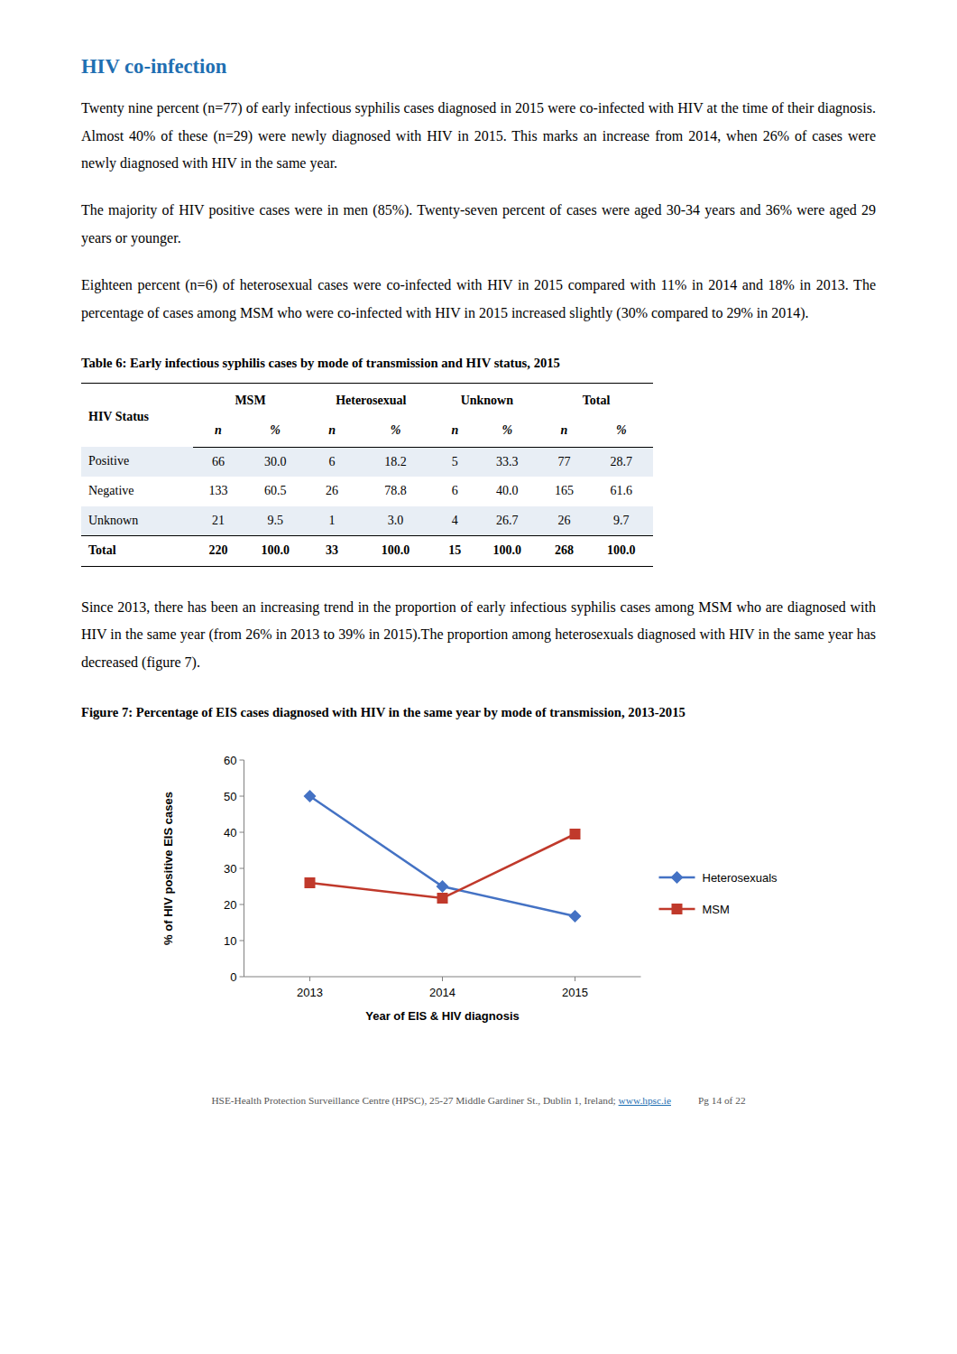HIV co-infection
Twenty nine percent (n=77) of early infectious syphilis cases diagnosed in 2015 were co-infected with HIV at the time of their diagnosis. Almost 40% of these (n=29) were newly diagnosed with HIV in 2015. This marks an increase from 2014, when 26% of cases were newly diagnosed with HIV in the same year.
The majority of HIV positive cases were in men (85%). Twenty-seven percent of cases were aged 30-34 years and 36% were aged 29 years or younger.
Eighteen percent (n=6) of heterosexual cases were co-infected with HIV in 2015 compared with 11% in 2014 and 18% in 2013. The percentage of cases among MSM who were co-infected with HIV in 2015 increased slightly (30% compared to 29% in 2014).
Table 6: Early infectious syphilis cases by mode of transmission and HIV status, 2015
| HIV Status | MSM | Heterosexual | Unknown | Total |
| --- | --- | --- | --- | --- |
| n | % | n | % | n | % | n | % |
| Positive | 66 | 30.0 | 6 | 18.2 | 5 | 33.3 | 77 | 28.7 |
| Negative | 133 | 60.5 | 26 | 78.8 | 6 | 40.0 | 165 | 61.6 |
| Unknown | 21 | 9.5 | 1 | 3.0 | 4 | 26.7 | 26 | 9.7 |
| Total | 220 | 100.0 | 33 | 100.0 | 15 | 100.0 | 268 | 100.0 |
Since 2013, there has been an increasing trend in the proportion of early infectious syphilis cases among MSM who are diagnosed with HIV in the same year (from 26% in 2013 to 39% in 2015).The proportion among heterosexuals diagnosed with HIV in the same year has decreased (figure 7).
Figure 7: Percentage of EIS cases diagnosed with HIV in the same year by mode of transmission, 2013-2015
0 10 20 30 40 50 60 2013 2014 2015 Year of EIS & HIV diagnosis % of HIV positive EIS cases Heterosexuals MSM
HSE-Health Protection Surveillance Centre (HPSC), 25-27 Middle Gardiner St., Dublin 1, Ireland; www.hpsc.ie Pg 14 of 22